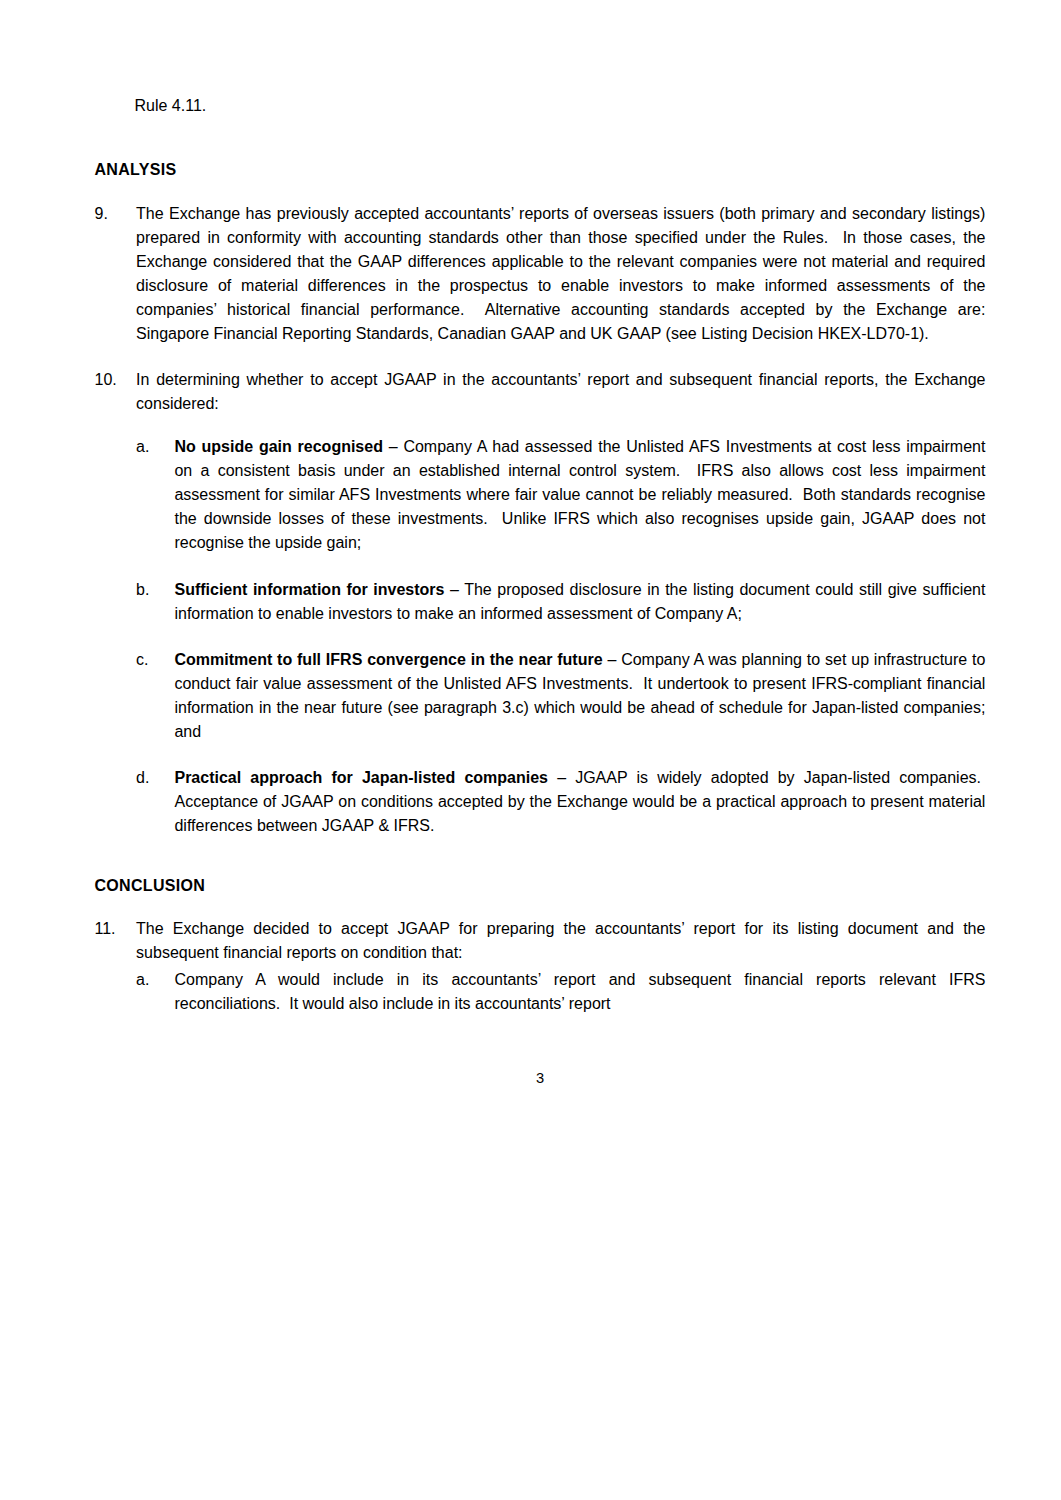Rule 4.11.
ANALYSIS
9. The Exchange has previously accepted accountants’ reports of overseas issuers (both primary and secondary listings) prepared in conformity with accounting standards other than those specified under the Rules. In those cases, the Exchange considered that the GAAP differences applicable to the relevant companies were not material and required disclosure of material differences in the prospectus to enable investors to make informed assessments of the companies’ historical financial performance. Alternative accounting standards accepted by the Exchange are: Singapore Financial Reporting Standards, Canadian GAAP and UK GAAP (see Listing Decision HKEX-LD70-1).
10. In determining whether to accept JGAAP in the accountants’ report and subsequent financial reports, the Exchange considered:
a. No upside gain recognised – Company A had assessed the Unlisted AFS Investments at cost less impairment on a consistent basis under an established internal control system. IFRS also allows cost less impairment assessment for similar AFS Investments where fair value cannot be reliably measured. Both standards recognise the downside losses of these investments. Unlike IFRS which also recognises upside gain, JGAAP does not recognise the upside gain;
b. Sufficient information for investors – The proposed disclosure in the listing document could still give sufficient information to enable investors to make an informed assessment of Company A;
c. Commitment to full IFRS convergence in the near future – Company A was planning to set up infrastructure to conduct fair value assessment of the Unlisted AFS Investments. It undertook to present IFRS-compliant financial information in the near future (see paragraph 3.c) which would be ahead of schedule for Japan-listed companies; and
d. Practical approach for Japan-listed companies – JGAAP is widely adopted by Japan-listed companies. Acceptance of JGAAP on conditions accepted by the Exchange would be a practical approach to present material differences between JGAAP & IFRS.
CONCLUSION
11. The Exchange decided to accept JGAAP for preparing the accountants’ report for its listing document and the subsequent financial reports on condition that:
a. Company A would include in its accountants’ report and subsequent financial reports relevant IFRS reconciliations. It would also include in its accountants’ report
3